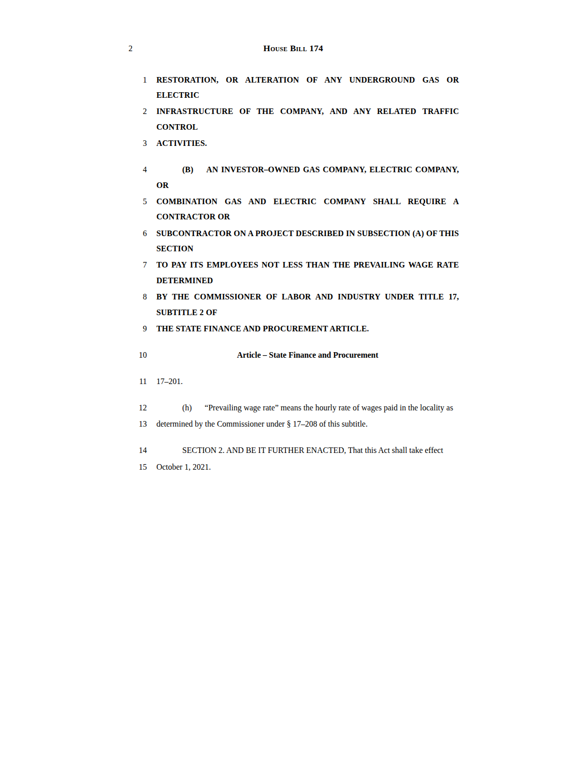2
House Bill 174
| 1 | RESTORATION, OR ALTERATION OF ANY UNDERGROUND GAS OR ELECTRIC |
| 2 | INFRASTRUCTURE OF THE COMPANY, AND ANY RELATED TRAFFIC CONTROL |
| 3 | ACTIVITIES. |
| 4 | (B) AN INVESTOR–OWNED GAS COMPANY, ELECTRIC COMPANY, OR |
| 5 | COMBINATION GAS AND ELECTRIC COMPANY SHALL REQUIRE A CONTRACTOR OR |
| 6 | SUBCONTRACTOR ON A PROJECT DESCRIBED IN SUBSECTION (A) OF THIS SECTION |
| 7 | TO PAY ITS EMPLOYEES NOT LESS THAN THE PREVAILING WAGE RATE DETERMINED |
| 8 | BY THE COMMISSIONER OF LABOR AND INDUSTRY UNDER TITLE 17, SUBTITLE 2 OF |
| 9 | THE STATE FINANCE AND PROCUREMENT ARTICLE. |
| 10 | Article – State Finance and Procurement |
| 11 | 17–201. |
| 12 | (h) “Prevailing wage rate” means the hourly rate of wages paid in the locality as |
| 13 | determined by the Commissioner under § 17–208 of this subtitle. |
| 14 | SECTION 2. AND BE IT FURTHER ENACTED, That this Act shall take effect |
| 15 | October 1, 2021. |